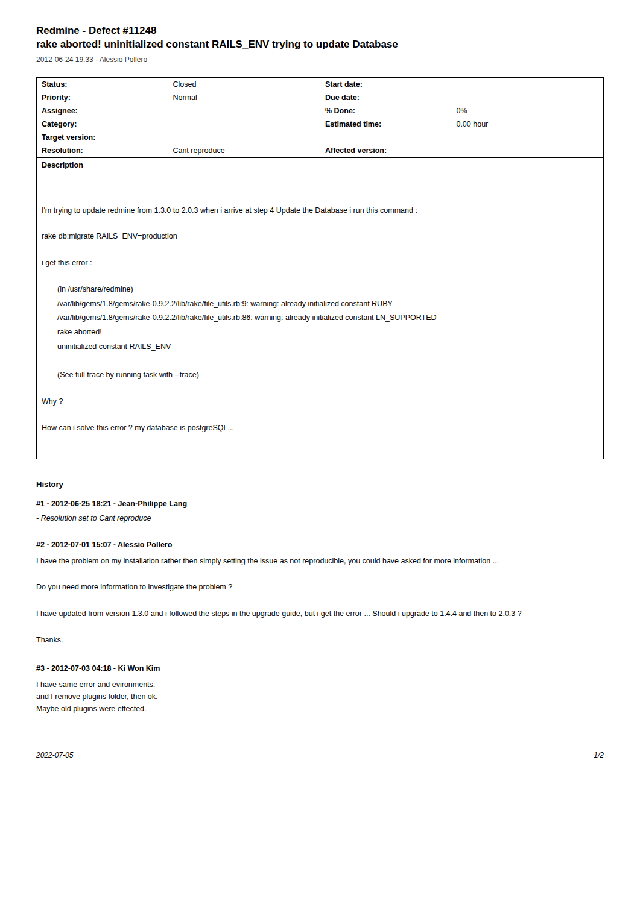Redmine - Defect #11248rake aborted! uninitialized constant RAILS_ENV trying to update Database
2012-06-24 19:33 - Alessio Pollero
Status:
Closed
Priority:
Normal
Assignee:
Category:
Target version:
Resolution:
Cant reproduce
Start date:
Due date:
% Done:
0%
Estimated time:
0.00 hour
Affected version:
Description
I'm trying to update redmine from 1.3.0 to 2.0.3 when i arrive at step 4 Update the Database i run this command :
rake db:migrate RAILS_ENV=production
i get this error :
(in /usr/share/redmine)
/var/lib/gems/1.8/gems/rake-0.9.2.2/lib/rake/file_utils.rb:9: warning: already initialized constant RUBY
/var/lib/gems/1.8/gems/rake-0.9.2.2/lib/rake/file_utils.rb:86: warning: already initialized constant LN_SUPPORTED
rake aborted!
uninitialized constant RAILS_ENV

(See full trace by running task with --trace)
Why ?
How can i solve this error ? my database is postgreSQL...
History
#1 - 2012-06-25 18:21 - Jean-Philippe Lang
- Resolution set to Cant reproduce
#2 - 2012-07-01 15:07 - Alessio Pollero
I have the problem on my installation rather then simply setting the issue as not reproducible, you could have asked for more information ...
Do you need more information to investigate the problem ?
I have updated from version 1.3.0 and i followed the steps in the upgrade guide, but i get the error ... Should i upgrade to 1.4.4 and then to 2.0.3 ?
Thanks.
#3 - 2012-07-03 04:18 - Ki Won Kim
I have same error and evironments.
and I remove plugins folder, then ok.
Maybe old plugins were effected.
2022-07-05
1/2